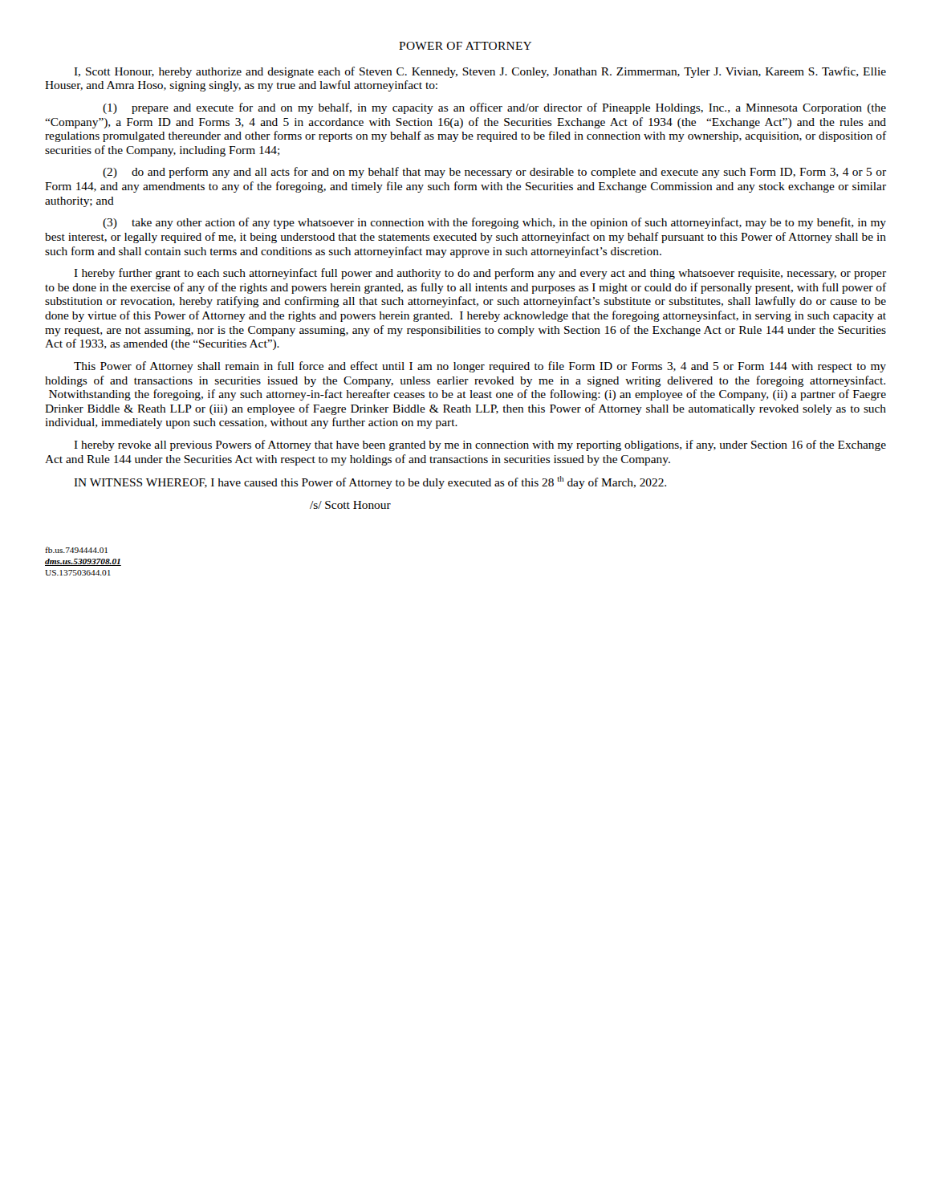POWER OF ATTORNEY
I, Scott Honour, hereby authorize and designate each of Steven C. Kennedy, Steven J. Conley, Jonathan R. Zimmerman, Tyler J. Vivian, Kareem S. Tawfic, Ellie Houser, and Amra Hoso, signing singly, as my true and lawful attorneyinfact to:
(1) prepare and execute for and on my behalf, in my capacity as an officer and/or director of Pineapple Holdings, Inc., a Minnesota Corporation (the “Company”), a Form ID and Forms 3, 4 and 5 in accordance with Section 16(a) of the Securities Exchange Act of 1934 (the “Exchange Act”) and the rules and regulations promulgated thereunder and other forms or reports on my behalf as may be required to be filed in connection with my ownership, acquisition, or disposition of securities of the Company, including Form 144;
(2) do and perform any and all acts for and on my behalf that may be necessary or desirable to complete and execute any such Form ID, Form 3, 4 or 5 or Form 144, and any amendments to any of the foregoing, and timely file any such form with the Securities and Exchange Commission and any stock exchange or similar authority; and
(3) take any other action of any type whatsoever in connection with the foregoing which, in the opinion of such attorneyinfact, may be to my benefit, in my best interest, or legally required of me, it being understood that the statements executed by such attorneyinfact on my behalf pursuant to this Power of Attorney shall be in such form and shall contain such terms and conditions as such attorneyinfact may approve in such attorneyinfact’s discretion.
I hereby further grant to each such attorneyinfact full power and authority to do and perform any and every act and thing whatsoever requisite, necessary, or proper to be done in the exercise of any of the rights and powers herein granted, as fully to all intents and purposes as I might or could do if personally present, with full power of substitution or revocation, hereby ratifying and confirming all that such attorneyinfact, or such attorneyinfact’s substitute or substitutes, shall lawfully do or cause to be done by virtue of this Power of Attorney and the rights and powers herein granted. I hereby acknowledge that the foregoing attorneysinfact, in serving in such capacity at my request, are not assuming, nor is the Company assuming, any of my responsibilities to comply with Section 16 of the Exchange Act or Rule 144 under the Securities Act of 1933, as amended (the “Securities Act”).
This Power of Attorney shall remain in full force and effect until I am no longer required to file Form ID or Forms 3, 4 and 5 or Form 144 with respect to my holdings of and transactions in securities issued by the Company, unless earlier revoked by me in a signed writing delivered to the foregoing attorneysinfact. Notwithstanding the foregoing, if any such attorney-in-fact hereafter ceases to be at least one of the following: (i) an employee of the Company, (ii) a partner of Faegre Drinker Biddle & Reath LLP or (iii) an employee of Faegre Drinker Biddle & Reath LLP, then this Power of Attorney shall be automatically revoked solely as to such individual, immediately upon such cessation, without any further action on my part.
I hereby revoke all previous Powers of Attorney that have been granted by me in connection with my reporting obligations, if any, under Section 16 of the Exchange Act and Rule 144 under the Securities Act with respect to my holdings of and transactions in securities issued by the Company.
IN WITNESS WHEREOF, I have caused this Power of Attorney to be duly executed as of this 28 th day of March, 2022.
/s/ Scott Honour
fb.us.7494444.01
dms.us.53093708.01
US.137503644.01